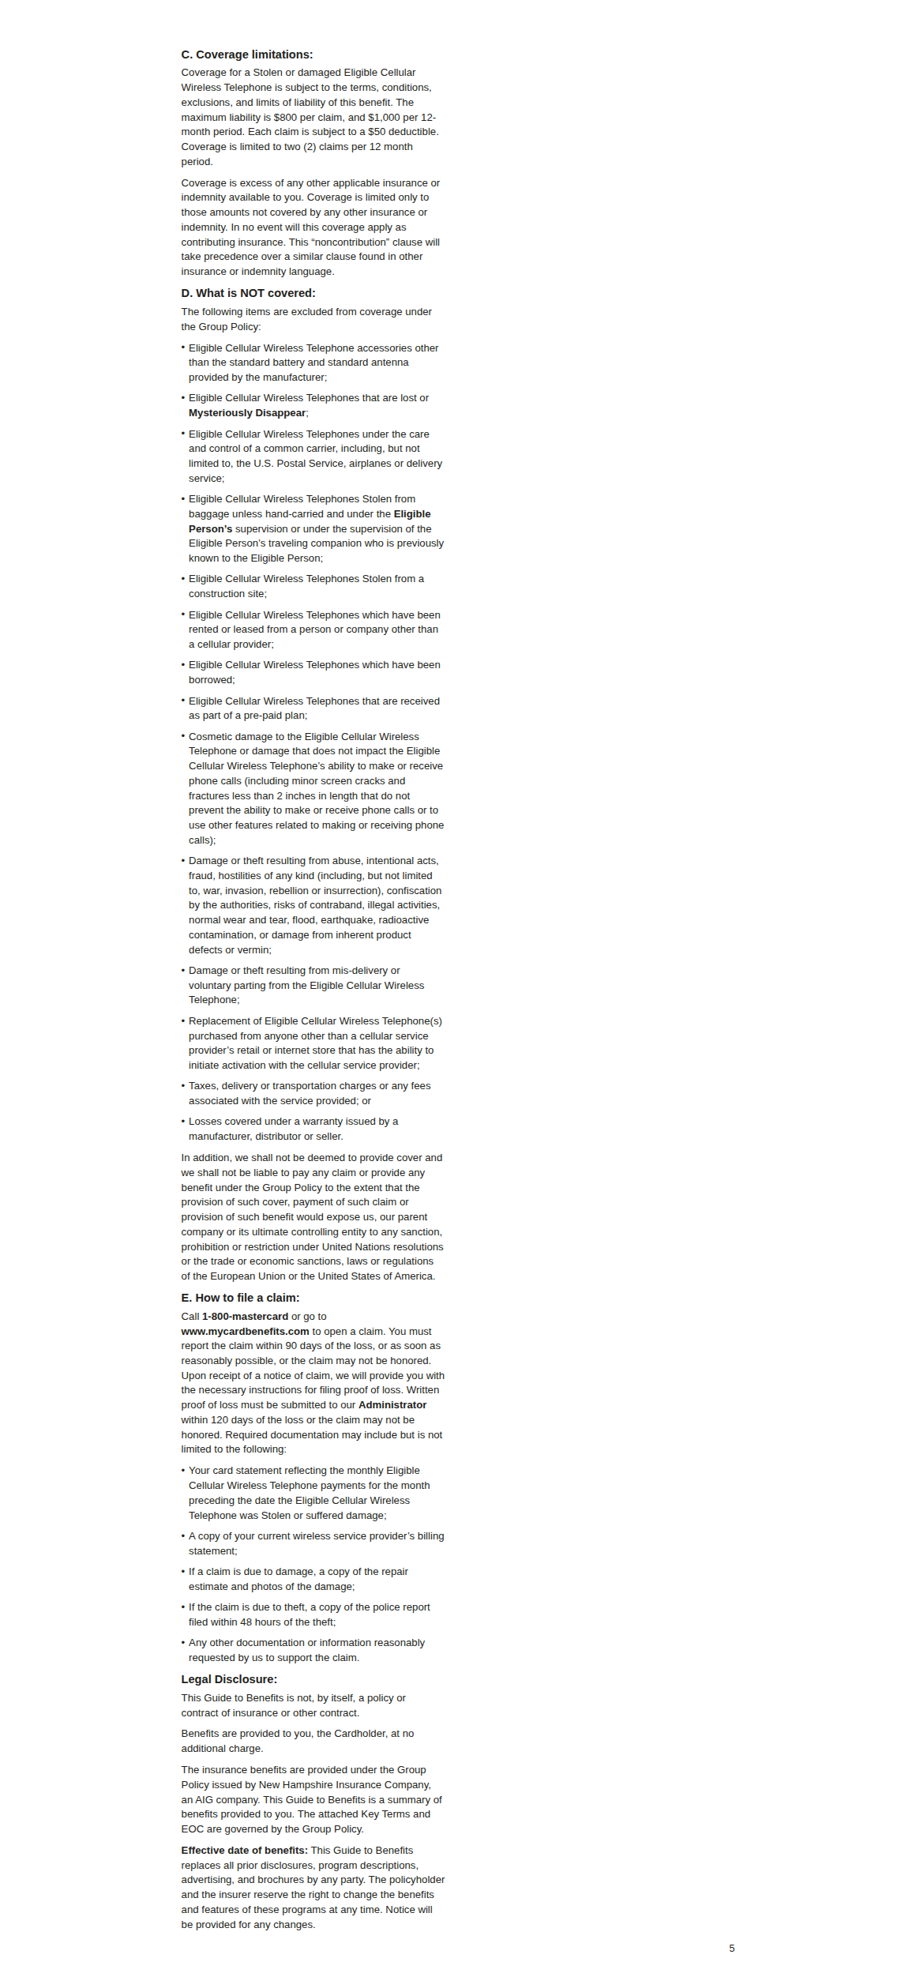C. Coverage limitations:
Coverage for a Stolen or damaged Eligible Cellular Wireless Telephone is subject to the terms, conditions, exclusions, and limits of liability of this benefit. The maximum liability is $800 per claim, and $1,000 per 12-month period. Each claim is subject to a $50 deductible. Coverage is limited to two (2) claims per 12 month period.
Coverage is excess of any other applicable insurance or indemnity available to you. Coverage is limited only to those amounts not covered by any other insurance or indemnity. In no event will this coverage apply as contributing insurance. This “noncontribution” clause will take precedence over a similar clause found in other insurance or indemnity language.
D. What is NOT covered:
The following items are excluded from coverage under the Group Policy:
Eligible Cellular Wireless Telephone accessories other than the standard battery and standard antenna provided by the manufacturer;
Eligible Cellular Wireless Telephones that are lost or Mysteriously Disappear;
Eligible Cellular Wireless Telephones under the care and control of a common carrier, including, but not limited to, the U.S. Postal Service, airplanes or delivery service;
Eligible Cellular Wireless Telephones Stolen from baggage unless hand-carried and under the Eligible Person’s supervision or under the supervision of the Eligible Person’s traveling companion who is previously known to the Eligible Person;
Eligible Cellular Wireless Telephones Stolen from a construction site;
Eligible Cellular Wireless Telephones which have been rented or leased from a person or company other than a cellular provider;
Eligible Cellular Wireless Telephones which have been borrowed;
Eligible Cellular Wireless Telephones that are received as part of a pre-paid plan;
Cosmetic damage to the Eligible Cellular Wireless Telephone or damage that does not impact the Eligible Cellular Wireless Telephone’s ability to make or receive phone calls (including minor screen cracks and fractures less than 2 inches in length that do not prevent the ability to make or receive phone calls or to use other features related to making or receiving phone calls);
Damage or theft resulting from abuse, intentional acts, fraud, hostilities of any kind (including, but not limited to, war, invasion, rebellion or insurrection), confiscation by the authorities, risks of contraband, illegal activities, normal wear and tear, flood, earthquake, radioactive contamination, or damage from inherent product defects or vermin;
Damage or theft resulting from mis-delivery or voluntary parting from the Eligible Cellular Wireless Telephone;
Replacement of Eligible Cellular Wireless Telephone(s) purchased from anyone other than a cellular service provider’s retail or internet store that has the ability to initiate activation with the cellular service provider;
Taxes, delivery or transportation charges or any fees associated with the service provided; or
Losses covered under a warranty issued by a manufacturer, distributor or seller.
In addition, we shall not be deemed to provide cover and we shall not be liable to pay any claim or provide any benefit under the Group Policy to the extent that the provision of such cover, payment of such claim or provision of such benefit would expose us, our parent company or its ultimate controlling entity to any sanction, prohibition or restriction under United Nations resolutions or the trade or economic sanctions, laws or regulations of the European Union or the United States of America.
E. How to file a claim:
Call 1-800-mastercard or go to www.mycardbenefits.com to open a claim. You must report the claim within 90 days of the loss, or as soon as reasonably possible, or the claim may not be honored. Upon receipt of a notice of claim, we will provide you with the necessary instructions for filing proof of loss. Written proof of loss must be submitted to our Administrator within 120 days of the loss or the claim may not be honored. Required documentation may include but is not limited to the following:
Your card statement reflecting the monthly Eligible Cellular Wireless Telephone payments for the month preceding the date the Eligible Cellular Wireless Telephone was Stolen or suffered damage;
A copy of your current wireless service provider’s billing statement;
If a claim is due to damage, a copy of the repair estimate and photos of the damage;
If the claim is due to theft, a copy of the police report filed within 48 hours of the theft;
Any other documentation or information reasonably requested by us to support the claim.
Legal Disclosure:
This Guide to Benefits is not, by itself, a policy or contract of insurance or other contract.
Benefits are provided to you, the Cardholder, at no additional charge.
The insurance benefits are provided under the Group Policy issued by New Hampshire Insurance Company, an AIG company. This Guide to Benefits is a summary of benefits provided to you. The attached Key Terms and EOC are governed by the Group Policy.
Effective date of benefits: This Guide to Benefits replaces all prior disclosures, program descriptions, advertising, and brochures by any party. The policyholder and the insurer reserve the right to change the benefits and features of these programs at any time. Notice will be provided for any changes.
5